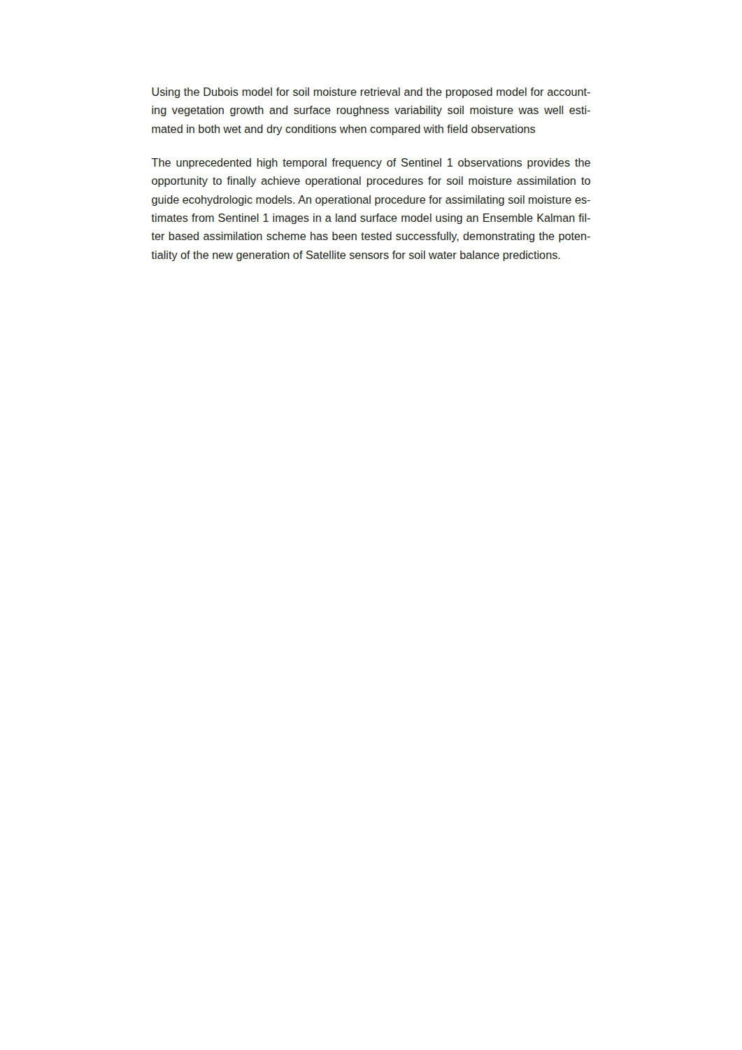Using the Dubois model for soil moisture retrieval and the proposed model for accounting vegetation growth and surface roughness variability soil moisture was well estimated in both wet and dry conditions when compared with field observations
The unprecedented high temporal frequency of Sentinel 1 observations provides the opportunity to finally achieve operational procedures for soil moisture assimilation to guide ecohydrologic models. An operational procedure for assimilating soil moisture estimates from Sentinel 1 images in a land surface model using an Ensemble Kalman filter based assimilation scheme has been tested successfully, demonstrating the potentiality of the new generation of Satellite sensors for soil water balance predictions.